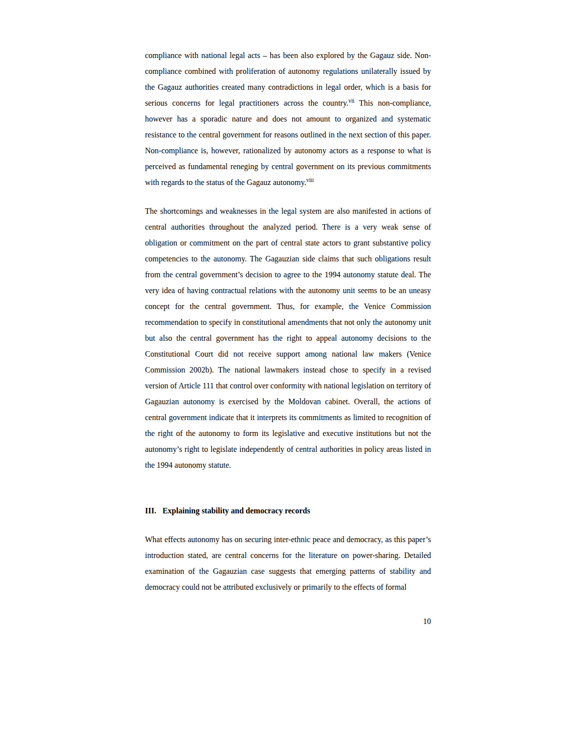compliance with national legal acts – has been also explored by the Gagauz side. Non-compliance combined with proliferation of autonomy regulations unilaterally issued by the Gagauz authorities created many contradictions in legal order, which is a basis for serious concerns for legal practitioners across the country.vii This non-compliance, however has a sporadic nature and does not amount to organized and systematic resistance to the central government for reasons outlined in the next section of this paper. Non-compliance is, however, rationalized by autonomy actors as a response to what is perceived as fundamental reneging by central government on its previous commitments with regards to the status of the Gagauz autonomy.viii
The shortcomings and weaknesses in the legal system are also manifested in actions of central authorities throughout the analyzed period. There is a very weak sense of obligation or commitment on the part of central state actors to grant substantive policy competencies to the autonomy. The Gagauzian side claims that such obligations result from the central government’s decision to agree to the 1994 autonomy statute deal. The very idea of having contractual relations with the autonomy unit seems to be an uneasy concept for the central government. Thus, for example, the Venice Commission recommendation to specify in constitutional amendments that not only the autonomy unit but also the central government has the right to appeal autonomy decisions to the Constitutional Court did not receive support among national law makers (Venice Commission 2002b). The national lawmakers instead chose to specify in a revised version of Article 111 that control over conformity with national legislation on territory of Gagauzian autonomy is exercised by the Moldovan cabinet. Overall, the actions of central government indicate that it interprets its commitments as limited to recognition of the right of the autonomy to form its legislative and executive institutions but not the autonomy’s right to legislate independently of central authorities in policy areas listed in the 1994 autonomy statute.
III. Explaining stability and democracy records
What effects autonomy has on securing inter-ethnic peace and democracy, as this paper’s introduction stated, are central concerns for the literature on power-sharing. Detailed examination of the Gagauzian case suggests that emerging patterns of stability and democracy could not be attributed exclusively or primarily to the effects of formal
10